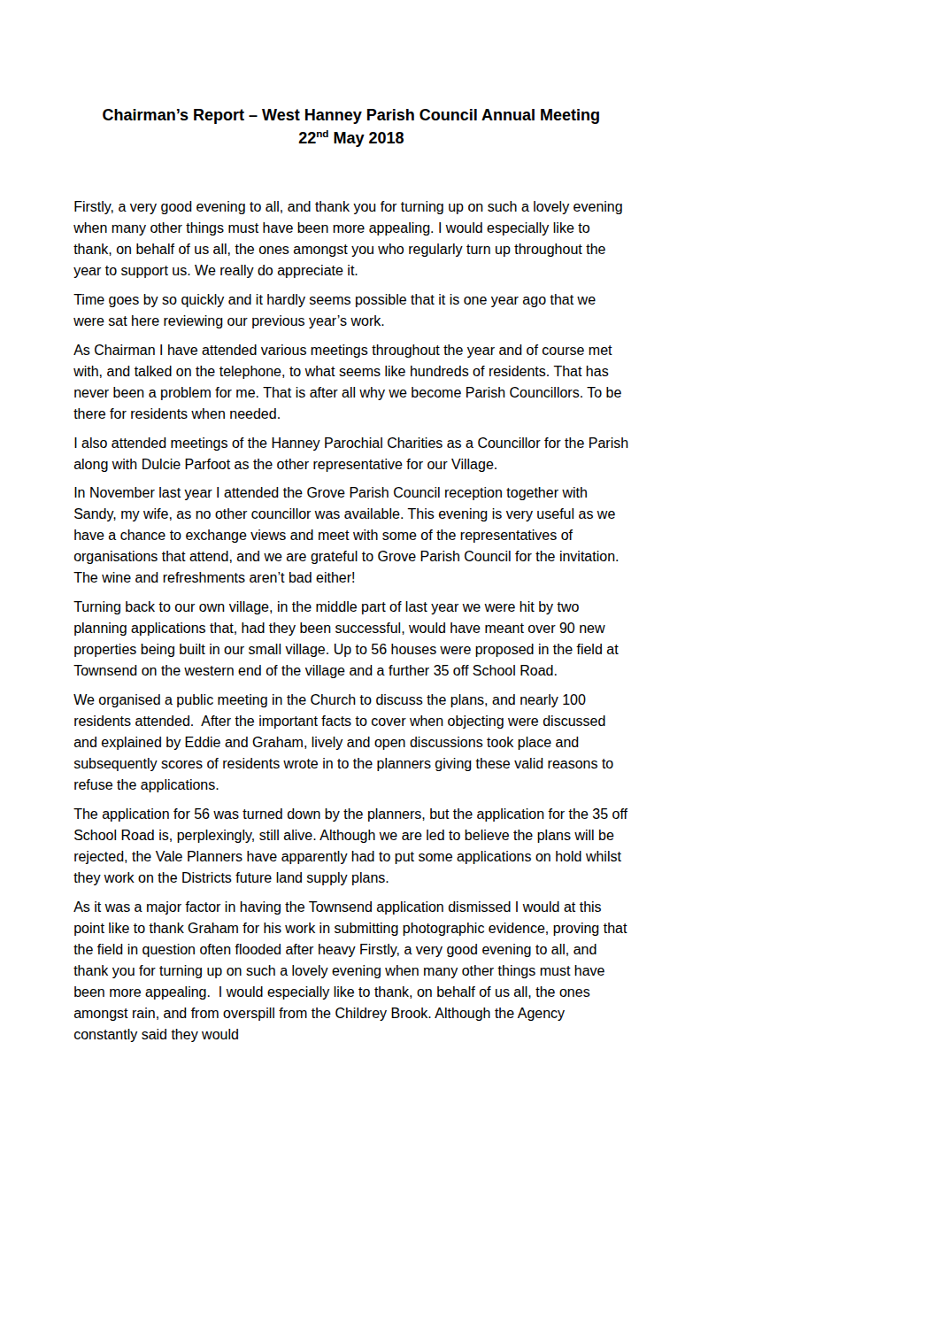Chairman’s Report – West Hanney Parish Council Annual Meeting 22nd May 2018
Firstly, a very good evening to all, and thank you for turning up on such a lovely evening when many other things must have been more appealing. I would especially like to thank, on behalf of us all, the ones amongst you who regularly turn up throughout the year to support us. We really do appreciate it.
Time goes by so quickly and it hardly seems possible that it is one year ago that we were sat here reviewing our previous year’s work.
As Chairman I have attended various meetings throughout the year and of course met with, and talked on the telephone, to what seems like hundreds of residents. That has never been a problem for me. That is after all why we become Parish Councillors. To be there for residents when needed.
I also attended meetings of the Hanney Parochial Charities as a Councillor for the Parish along with Dulcie Parfoot as the other representative for our Village.
In November last year I attended the Grove Parish Council reception together with Sandy, my wife, as no other councillor was available. This evening is very useful as we have a chance to exchange views and meet with some of the representatives of organisations that attend, and we are grateful to Grove Parish Council for the invitation. The wine and refreshments aren’t bad either!
Turning back to our own village, in the middle part of last year we were hit by two planning applications that, had they been successful, would have meant over 90 new properties being built in our small village. Up to 56 houses were proposed in the field at Townsend on the western end of the village and a further 35 off School Road.
We organised a public meeting in the Church to discuss the plans, and nearly 100 residents attended. After the important facts to cover when objecting were discussed and explained by Eddie and Graham, lively and open discussions took place and subsequently scores of residents wrote in to the planners giving these valid reasons to refuse the applications.
The application for 56 was turned down by the planners, but the application for the 35 off School Road is, perplexingly, still alive. Although we are led to believe the plans will be rejected, the Vale Planners have apparently had to put some applications on hold whilst they work on the Districts future land supply plans.
As it was a major factor in having the Townsend application dismissed I would at this point like to thank Graham for his work in submitting photographic evidence, proving that the field in question often flooded after heavy Firstly, a very good evening to all, and thank you for turning up on such a lovely evening when many other things must have been more appealing. I would especially like to thank, on behalf of us all, the ones amongst rain, and from overspill from the Childrey Brook. Although the Agency constantly said they would